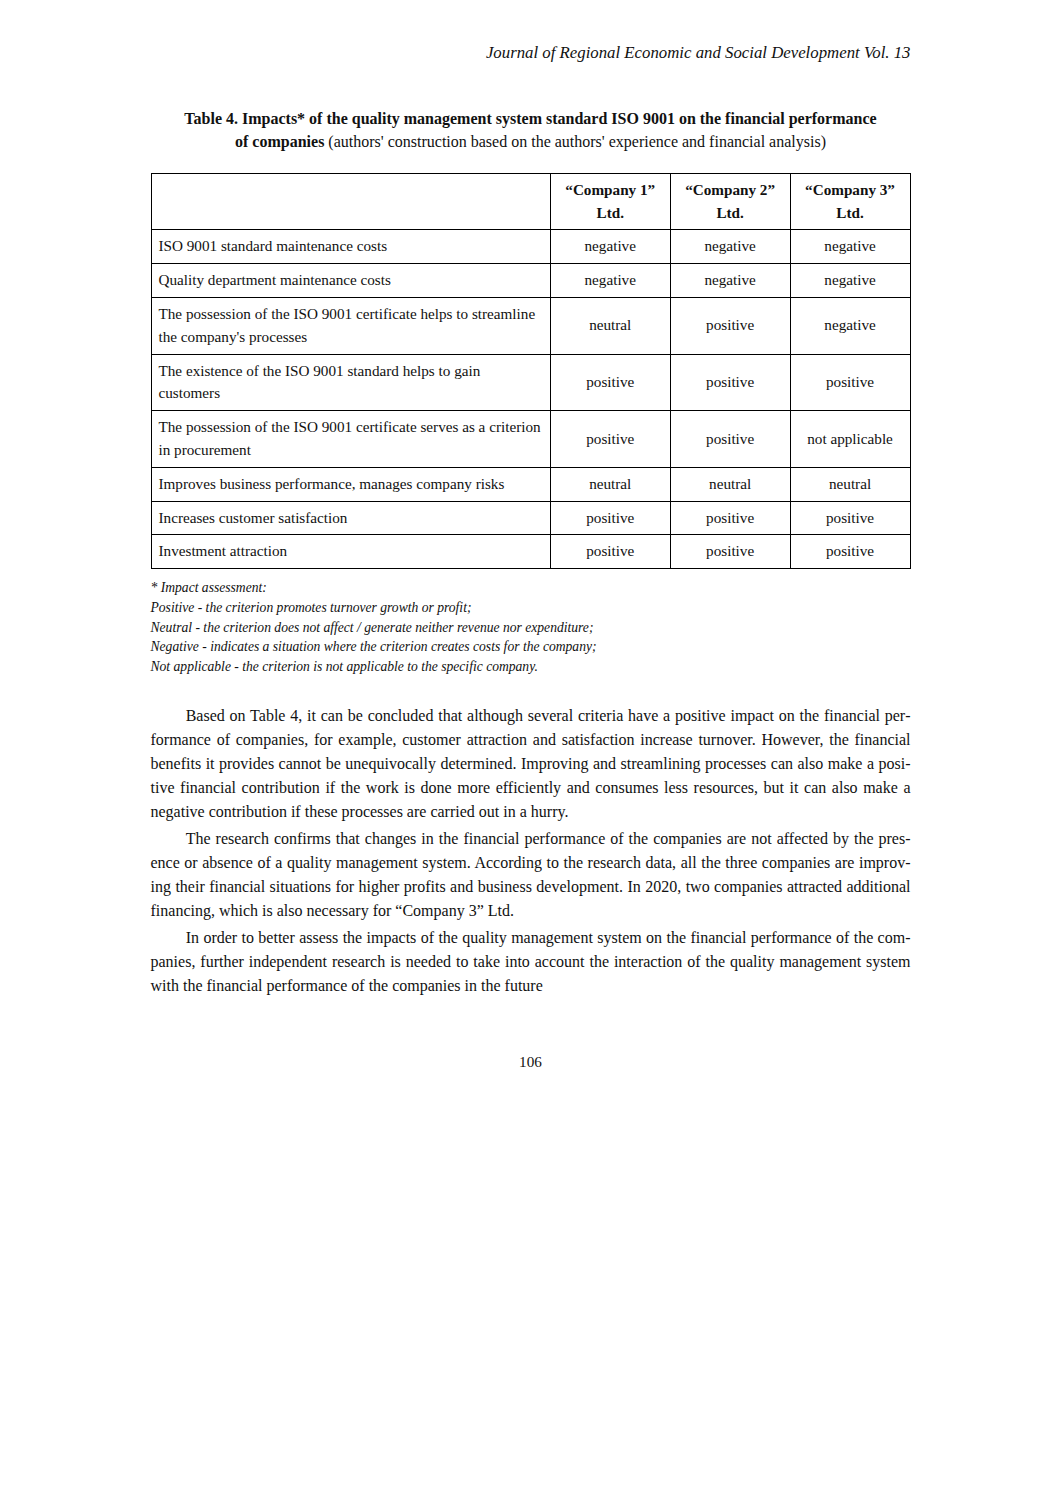Journal of Regional Economic and Social Development Vol. 13
Table 4. Impacts* of the quality management system standard ISO 9001 on the financial performance of companies (authors' construction based on the authors' experience and financial analysis)
| | “Company 1” Ltd. | “Company 2” Ltd. | “Company 3” Ltd. |
| --- | --- | --- | --- |
| ISO 9001 standard maintenance costs | negative | negative | negative |
| Quality department maintenance costs | negative | negative | negative |
| The possession of the ISO 9001 certificate helps to streamline the company's processes | neutral | positive | negative |
| The existence of the ISO 9001 standard helps to gain customers | positive | positive | positive |
| The possession of the ISO 9001 certificate serves as a criterion in procurement | positive | positive | not applicable |
| Improves business performance, manages company risks | neutral | neutral | neutral |
| Increases customer satisfaction | positive | positive | positive |
| Investment attraction | positive | positive | positive |
* Impact assessment:
Positive - the criterion promotes turnover growth or profit;
Neutral - the criterion does not affect / generate neither revenue nor expenditure;
Negative - indicates a situation where the criterion creates costs for the company;
Not applicable - the criterion is not applicable to the specific company.
Based on Table 4, it can be concluded that although several criteria have a positive impact on the financial performance of companies, for example, customer attraction and satisfaction increase turnover. However, the financial benefits it provides cannot be unequivocally determined. Improving and streamlining processes can also make a positive financial contribution if the work is done more efficiently and consumes less resources, but it can also make a negative contribution if these processes are carried out in a hurry.
The research confirms that changes in the financial performance of the companies are not affected by the presence or absence of a quality management system. According to the research data, all the three companies are improving their financial situations for higher profits and business development. In 2020, two companies attracted additional financing, which is also necessary for “Company 3” Ltd.
In order to better assess the impacts of the quality management system on the financial performance of the companies, further independent research is needed to take into account the interaction of the quality management system with the financial performance of the companies in the future
106